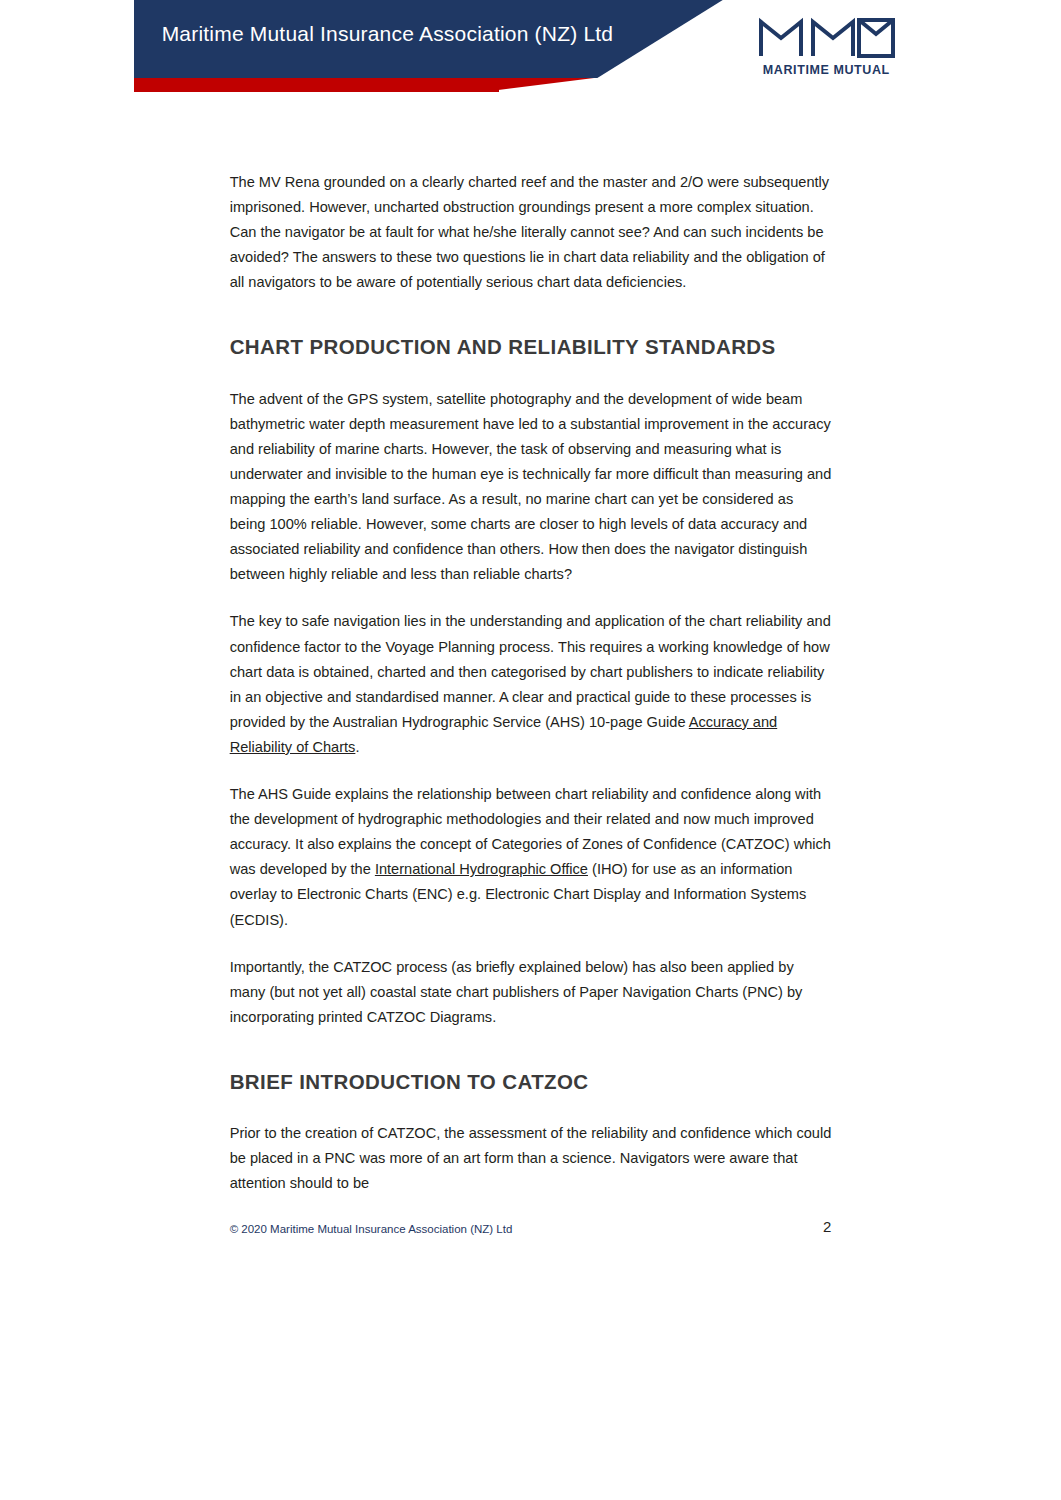Maritime Mutual Insurance Association (NZ) Ltd
MARITIME MUTUAL
The MV Rena grounded on a clearly charted reef and the master and 2/O were subsequently imprisoned. However, uncharted obstruction groundings present a more complex situation. Can the navigator be at fault for what he/she literally cannot see? And can such incidents be avoided? The answers to these two questions lie in chart data reliability and the obligation of all navigators to be aware of potentially serious chart data deficiencies.
CHART PRODUCTION AND RELIABILITY STANDARDS
The advent of the GPS system, satellite photography and the development of wide beam bathymetric water depth measurement have led to a substantial improvement in the accuracy and reliability of marine charts. However, the task of observing and measuring what is underwater and invisible to the human eye is technically far more difficult than measuring and mapping the earth’s land surface. As a result, no marine chart can yet be considered as being 100% reliable. However, some charts are closer to high levels of data accuracy and associated reliability and confidence than others. How then does the navigator distinguish between highly reliable and less than reliable charts?
The key to safe navigation lies in the understanding and application of the chart reliability and confidence factor to the Voyage Planning process. This requires a working knowledge of how chart data is obtained, charted and then categorised by chart publishers to indicate reliability in an objective and standardised manner. A clear and practical guide to these processes is provided by the Australian Hydrographic Service (AHS) 10-page Guide Accuracy and Reliability of Charts.
The AHS Guide explains the relationship between chart reliability and confidence along with the development of hydrographic methodologies and their related and now much improved accuracy. It also explains the concept of Categories of Zones of Confidence (CATZOC) which was developed by the International Hydrographic Office (IHO) for use as an information overlay to Electronic Charts (ENC) e.g. Electronic Chart Display and Information Systems (ECDIS).
Importantly, the CATZOC process (as briefly explained below) has also been applied by many (but not yet all) coastal state chart publishers of Paper Navigation Charts (PNC) by incorporating printed CATZOC Diagrams.
BRIEF INTRODUCTION TO CATZOC
Prior to the creation of CATZOC, the assessment of the reliability and confidence which could be placed in a PNC was more of an art form than a science. Navigators were aware that attention should to be
© 2020 Maritime Mutual Insurance Association (NZ) Ltd
2